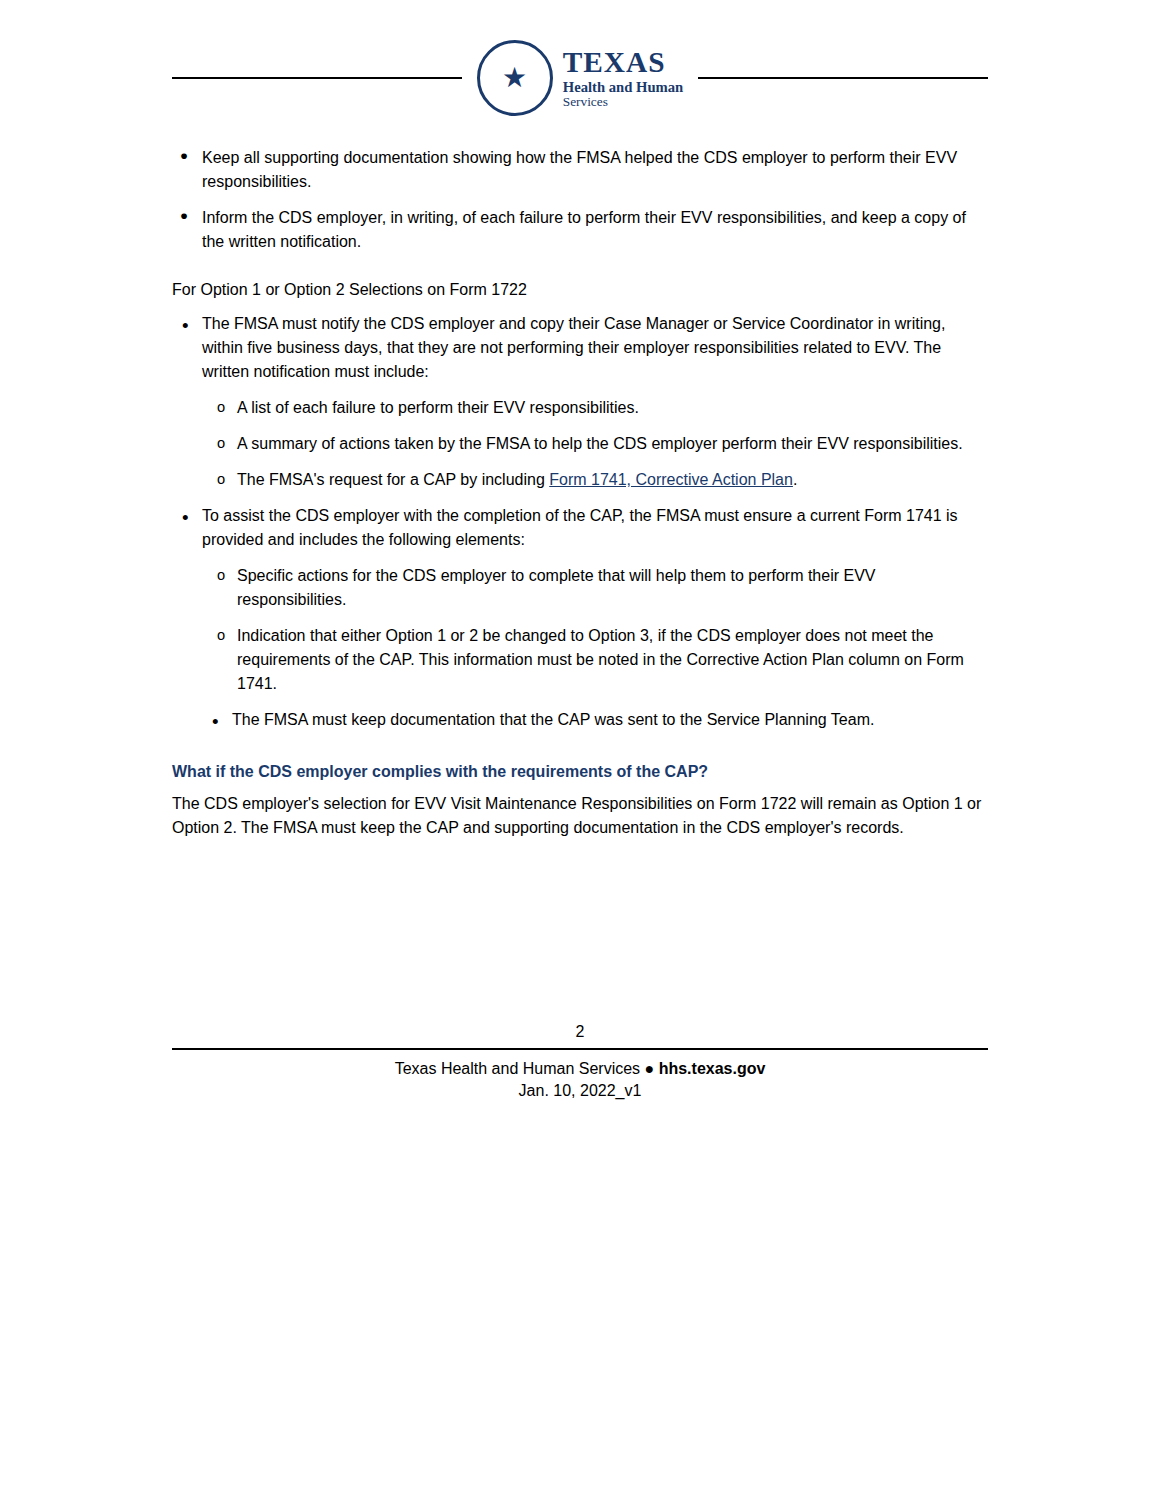TEXAS Health and Human Services
Keep all supporting documentation showing how the FMSA helped the CDS employer to perform their EVV responsibilities.
Inform the CDS employer, in writing, of each failure to perform their EVV responsibilities, and keep a copy of the written notification.
For Option 1 or Option 2 Selections on Form 1722
The FMSA must notify the CDS employer and copy their Case Manager or Service Coordinator in writing, within five business days, that they are not performing their employer responsibilities related to EVV. The written notification must include:
A list of each failure to perform their EVV responsibilities.
A summary of actions taken by the FMSA to help the CDS employer perform their EVV responsibilities.
The FMSA's request for a CAP by including Form 1741, Corrective Action Plan.
To assist the CDS employer with the completion of the CAP, the FMSA must ensure a current Form 1741 is provided and includes the following elements:
Specific actions for the CDS employer to complete that will help them to perform their EVV responsibilities.
Indication that either Option 1 or 2 be changed to Option 3, if the CDS employer does not meet the requirements of the CAP. This information must be noted in the Corrective Action Plan column on Form 1741.
The FMSA must keep documentation that the CAP was sent to the Service Planning Team.
What if the CDS employer complies with the requirements of the CAP?
The CDS employer's selection for EVV Visit Maintenance Responsibilities on Form 1722 will remain as Option 1 or Option 2. The FMSA must keep the CAP and supporting documentation in the CDS employer's records.
2
Texas Health and Human Services ● hhs.texas.gov
Jan. 10, 2022_v1